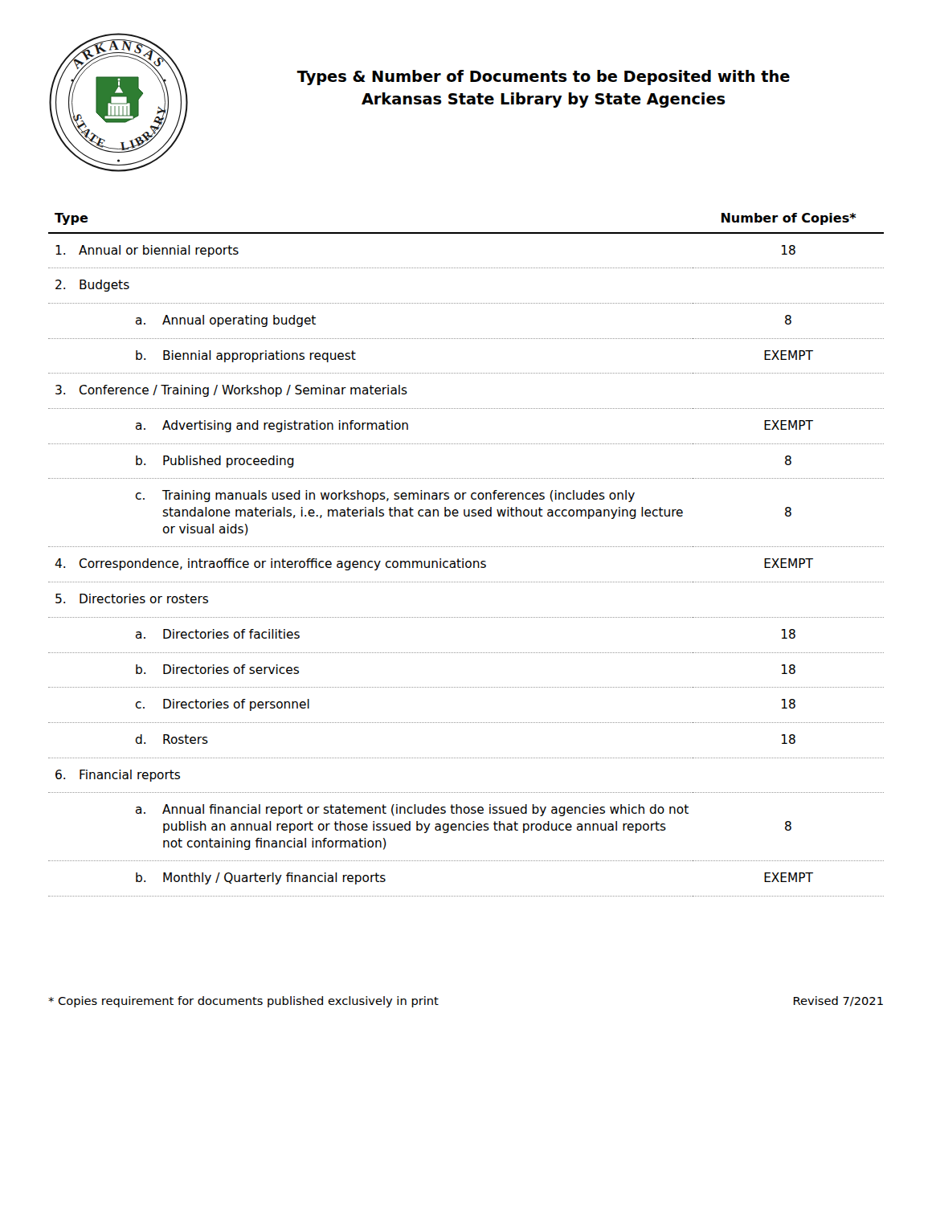ARKANSAS STATE LIBRARY
Types & Number of Documents to be Deposited with the
Arkansas State Library by State Agencies
| Type | Number of Copies* |
| --- | --- |
| 1. Annual or biennial reports | 18 |
| 2. Budgets | |
| a. Annual operating budget | 8 |
| b. Biennial appropriations request | EXEMPT |
| 3. Conference / Training / Workshop / Seminar materials | |
| a. Advertising and registration information | EXEMPT |
| b. Published proceeding | 8 |
| c. Training manuals used in workshops, seminars or conferences (includes only standalone materials, i.e., materials that can be used without accompanying lecture or visual aids) | 8 |
| 4. Correspondence, intraoffice or interoffice agency communications | EXEMPT |
| 5. Directories or rosters | |
| a. Directories of facilities | 18 |
| b. Directories of services | 18 |
| c. Directories of personnel | 18 |
| d. Rosters | 18 |
| 6. Financial reports | |
| a. Annual financial report or statement (includes those issued by agencies which do not publish an annual report or those issued by agencies that produce annual reports not containing financial information) | 8 |
| b. Monthly / Quarterly financial reports | EXEMPT |
* Copies requirement for documents published exclusively in print
Revised 7/2021